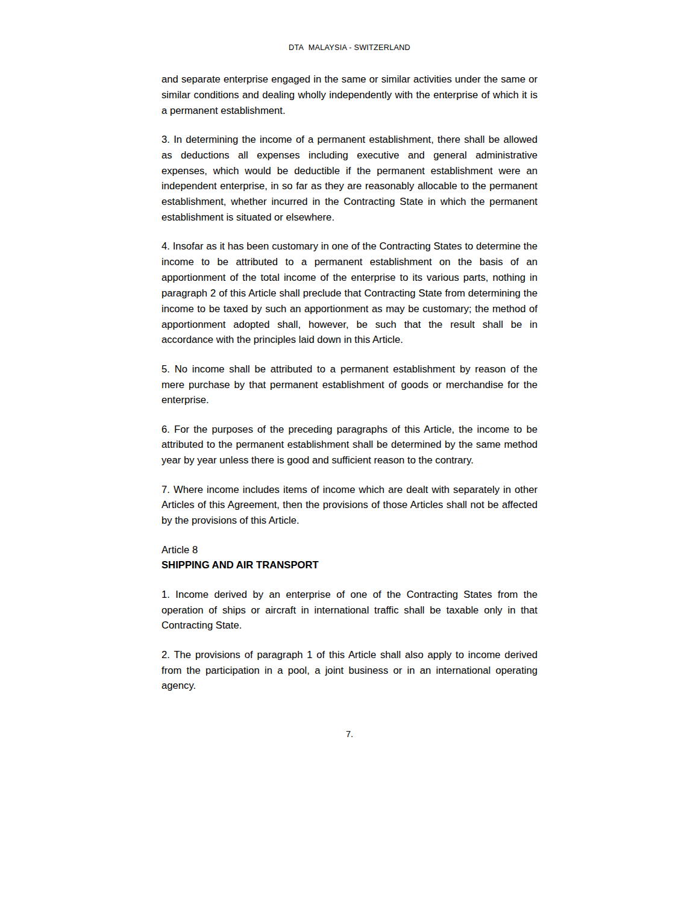DTA MALAYSIA - SWITZERLAND
and separate enterprise engaged in the same or similar activities under the same or similar conditions and dealing wholly independently with the enterprise of which it is a permanent establishment.
3. In determining the income of a permanent establishment, there shall be allowed as deductions all expenses including executive and general administrative expenses, which would be deductible if the permanent establishment were an independent enterprise, in so far as they are reasonably allocable to the permanent establishment, whether incurred in the Contracting State in which the permanent establishment is situated or elsewhere.
4. Insofar as it has been customary in one of the Contracting States to determine the income to be attributed to a permanent establishment on the basis of an apportionment of the total income of the enterprise to its various parts, nothing in paragraph 2 of this Article shall preclude that Contracting State from determining the income to be taxed by such an apportionment as may be customary; the method of apportionment adopted shall, however, be such that the result shall be in accordance with the principles laid down in this Article.
5. No income shall be attributed to a permanent establishment by reason of the mere purchase by that permanent establishment of goods or merchandise for the enterprise.
6. For the purposes of the preceding paragraphs of this Article, the income to be attributed to the permanent establishment shall be determined by the same method year by year unless there is good and sufficient reason to the contrary.
7. Where income includes items of income which are dealt with separately in other Articles of this Agreement, then the provisions of those Articles shall not be affected by the provisions of this Article.
Article 8 SHIPPING AND AIR TRANSPORT
1. Income derived by an enterprise of one of the Contracting States from the operation of ships or aircraft in international traffic shall be taxable only in that Contracting State.
2. The provisions of paragraph 1 of this Article shall also apply to income derived from the participation in a pool, a joint business or in an international operating agency.
7.